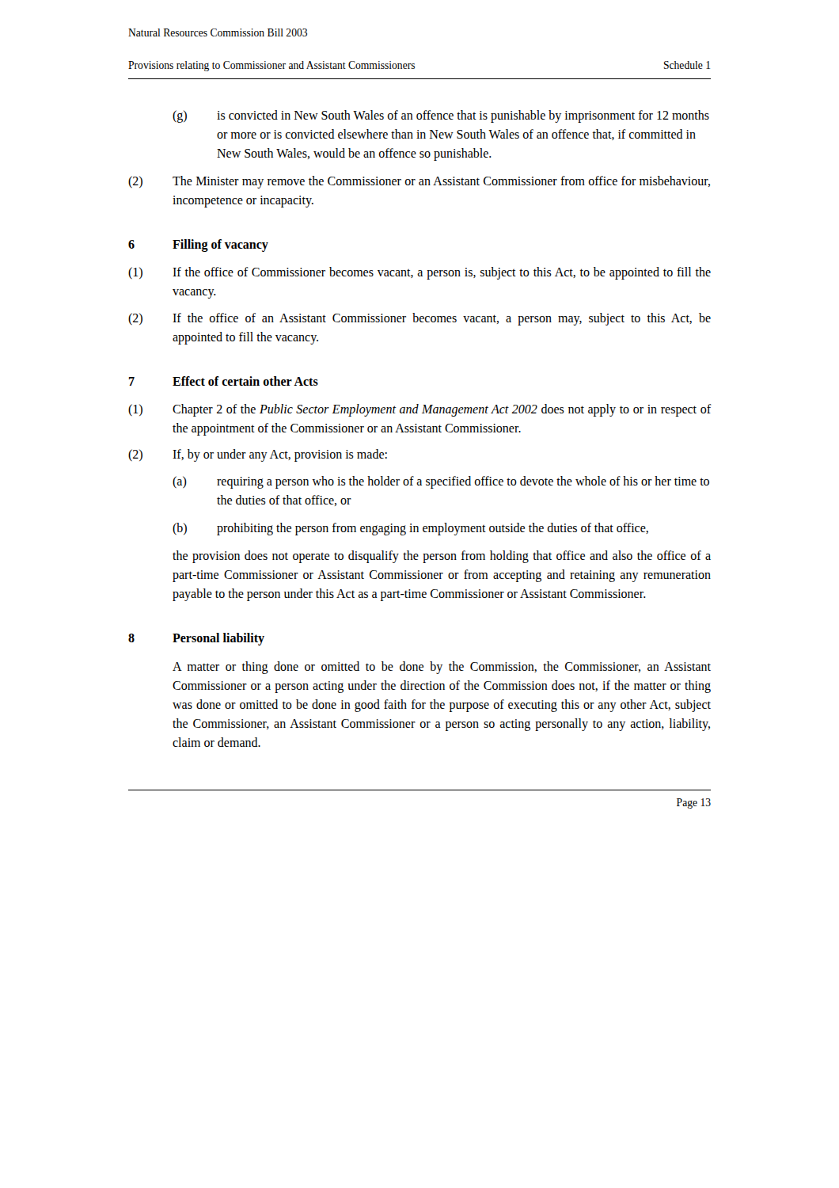Natural Resources Commission Bill 2003
Provisions relating to Commissioner and Assistant Commissioners Schedule 1
(g) is convicted in New South Wales of an offence that is punishable by imprisonment for 12 months or more or is convicted elsewhere than in New South Wales of an offence that, if committed in New South Wales, would be an offence so punishable.
(2) The Minister may remove the Commissioner or an Assistant Commissioner from office for misbehaviour, incompetence or incapacity.
6 Filling of vacancy
(1) If the office of Commissioner becomes vacant, a person is, subject to this Act, to be appointed to fill the vacancy.
(2) If the office of an Assistant Commissioner becomes vacant, a person may, subject to this Act, be appointed to fill the vacancy.
7 Effect of certain other Acts
(1) Chapter 2 of the Public Sector Employment and Management Act 2002 does not apply to or in respect of the appointment of the Commissioner or an Assistant Commissioner.
(2) If, by or under any Act, provision is made:
(a) requiring a person who is the holder of a specified office to devote the whole of his or her time to the duties of that office, or
(b) prohibiting the person from engaging in employment outside the duties of that office,
the provision does not operate to disqualify the person from holding that office and also the office of a part-time Commissioner or Assistant Commissioner or from accepting and retaining any remuneration payable to the person under this Act as a part-time Commissioner or Assistant Commissioner.
8 Personal liability
A matter or thing done or omitted to be done by the Commission, the Commissioner, an Assistant Commissioner or a person acting under the direction of the Commission does not, if the matter or thing was done or omitted to be done in good faith for the purpose of executing this or any other Act, subject the Commissioner, an Assistant Commissioner or a person so acting personally to any action, liability, claim or demand.
Page 13